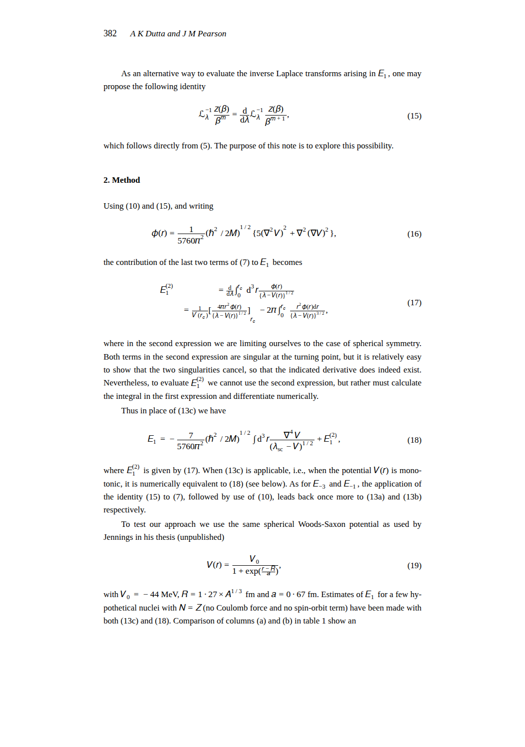382 A K Dutta and J M Pearson
As an alternative way to evaluate the inverse Laplace transforms arising in E1, one may propose the following identity
ℒλ−1 z(β)βm = ddλ ℒλ−1 z(β)βm+1 ,
(15)
which follows directly from (5). The purpose of this note is to explore this possibility.
2. Method
Using (10) and (15), and writing
ϕ(r) = 15760π2 (ℏ2/2M)1/2 { 5(∇2V)2 + ∇2(∇V)2 } ,
(16)
the contribution of the last two terms of (7) to E1 becomes
E1(2) = ddλ ∫0rc d3r ϕ(r) {λ−V(r)}1/2 = 1V′(rc) [ 4πr2ϕ(r) {λ−V(r)}1/2 ] rc − 2π ∫0rc r2ϕ(r)dr {λ−V(r)}3/2 ,
(17)
where in the second expression we are limiting ourselves to the case of spherical symmetry. Both terms in the second expression are singular at the turning point, but it is relatively easy to show that the two singularities cancel, so that the indicated derivative does indeed exist. Nevertheless, to evaluate E1(2) we cannot use the second expression, but rather must calculate the integral in the first expression and differentiate numerically.
Thus in place of (13c) we have
E1 = − 75760π2 (ℏ2/2M)1/2 ∫ d3r ∇4V (λsc−V)1/2 + E1(2) ,
(18)
where E1(2) is given by (17). When (13c) is applicable, i.e., when the potential V(r) is monotonic, it is numerically equivalent to (18) (see below). As for E−3 and E−1, the application of the identity (15) to (7), followed by use of (10), leads back once more to (13a) and (13b) respectively.
To test our approach we use the same spherical Woods-Saxon potential as used by Jennings in his thesis (unpublished)
V(r) = V0 1+ exp (r−Ra) ,
(19)
with V0=−44 MeV, R=1·27×A1/3 fm and a=0·67 fm. Estimates of E1 for a few hypothetical nuclei with N=Z (no Coulomb force and no spin-orbit term) have been made with both (13c) and (18). Comparison of columns (a) and (b) in table 1 show an